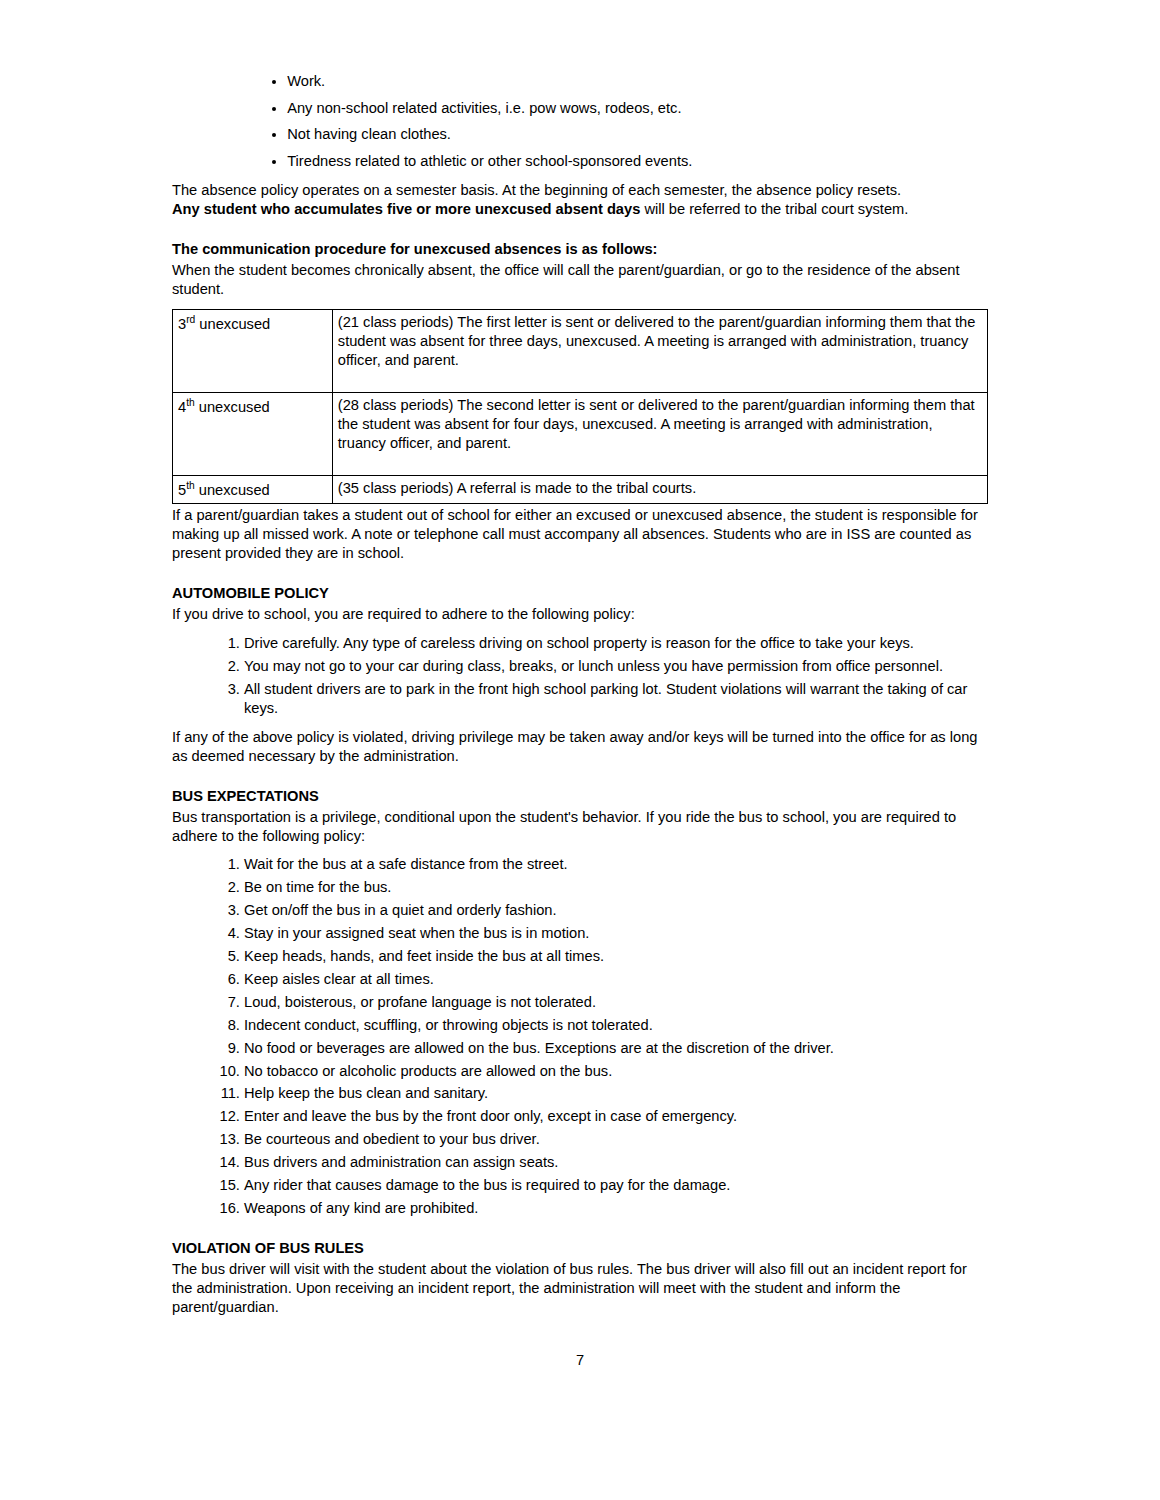Work.
Any non-school related activities, i.e. pow wows, rodeos, etc.
Not having clean clothes.
Tiredness related to athletic or other school-sponsored events.
The absence policy operates on a semester basis. At the beginning of each semester, the absence policy resets.
Any student who accumulates five or more unexcused absent days will be referred to the tribal court system.
The communication procedure for unexcused absences is as follows:
When the student becomes chronically absent, the office will call the parent/guardian, or go to the residence of the absent student.
| 3 rd unexcused | (21 class periods) The first letter is sent or delivered to the parent/guardian informing them that the student was absent for three days, unexcused. A meeting is arranged with administration, truancy officer, and parent. |
| 4 th unexcused | (28 class periods) The second letter is sent or delivered to the parent/guardian informing them that the student was absent for four days, unexcused. A meeting is arranged with administration, truancy officer, and parent. |
| 5 th unexcused | (35 class periods) A referral is made to the tribal courts. |
If a parent/guardian takes a student out of school for either an excused or unexcused absence, the student is responsible for making up all missed work. A note or telephone call must accompany all absences. Students who are in ISS are counted as present provided they are in school.
AUTOMOBILE POLICY
If you drive to school, you are required to adhere to the following policy:
Drive carefully. Any type of careless driving on school property is reason for the office to take your keys.
You may not go to your car during class, breaks, or lunch unless you have permission from office personnel.
All student drivers are to park in the front high school parking lot. Student violations will warrant the taking of car keys.
If any of the above policy is violated, driving privilege may be taken away and/or keys will be turned into the office for as long as deemed necessary by the administration.
BUS EXPECTATIONS
Bus transportation is a privilege, conditional upon the student's behavior. If you ride the bus to school, you are required to adhere to the following policy:
Wait for the bus at a safe distance from the street.
Be on time for the bus.
Get on/off the bus in a quiet and orderly fashion.
Stay in your assigned seat when the bus is in motion.
Keep heads, hands, and feet inside the bus at all times.
Keep aisles clear at all times.
Loud, boisterous, or profane language is not tolerated.
Indecent conduct, scuffling, or throwing objects is not tolerated.
No food or beverages are allowed on the bus. Exceptions are at the discretion of the driver.
No tobacco or alcoholic products are allowed on the bus.
Help keep the bus clean and sanitary.
Enter and leave the bus by the front door only, except in case of emergency.
Be courteous and obedient to your bus driver.
Bus drivers and administration can assign seats.
Any rider that causes damage to the bus is required to pay for the damage.
Weapons of any kind are prohibited.
VIOLATION OF BUS RULES
The bus driver will visit with the student about the violation of bus rules. The bus driver will also fill out an incident report for the administration. Upon receiving an incident report, the administration will meet with the student and inform the parent/guardian.
7